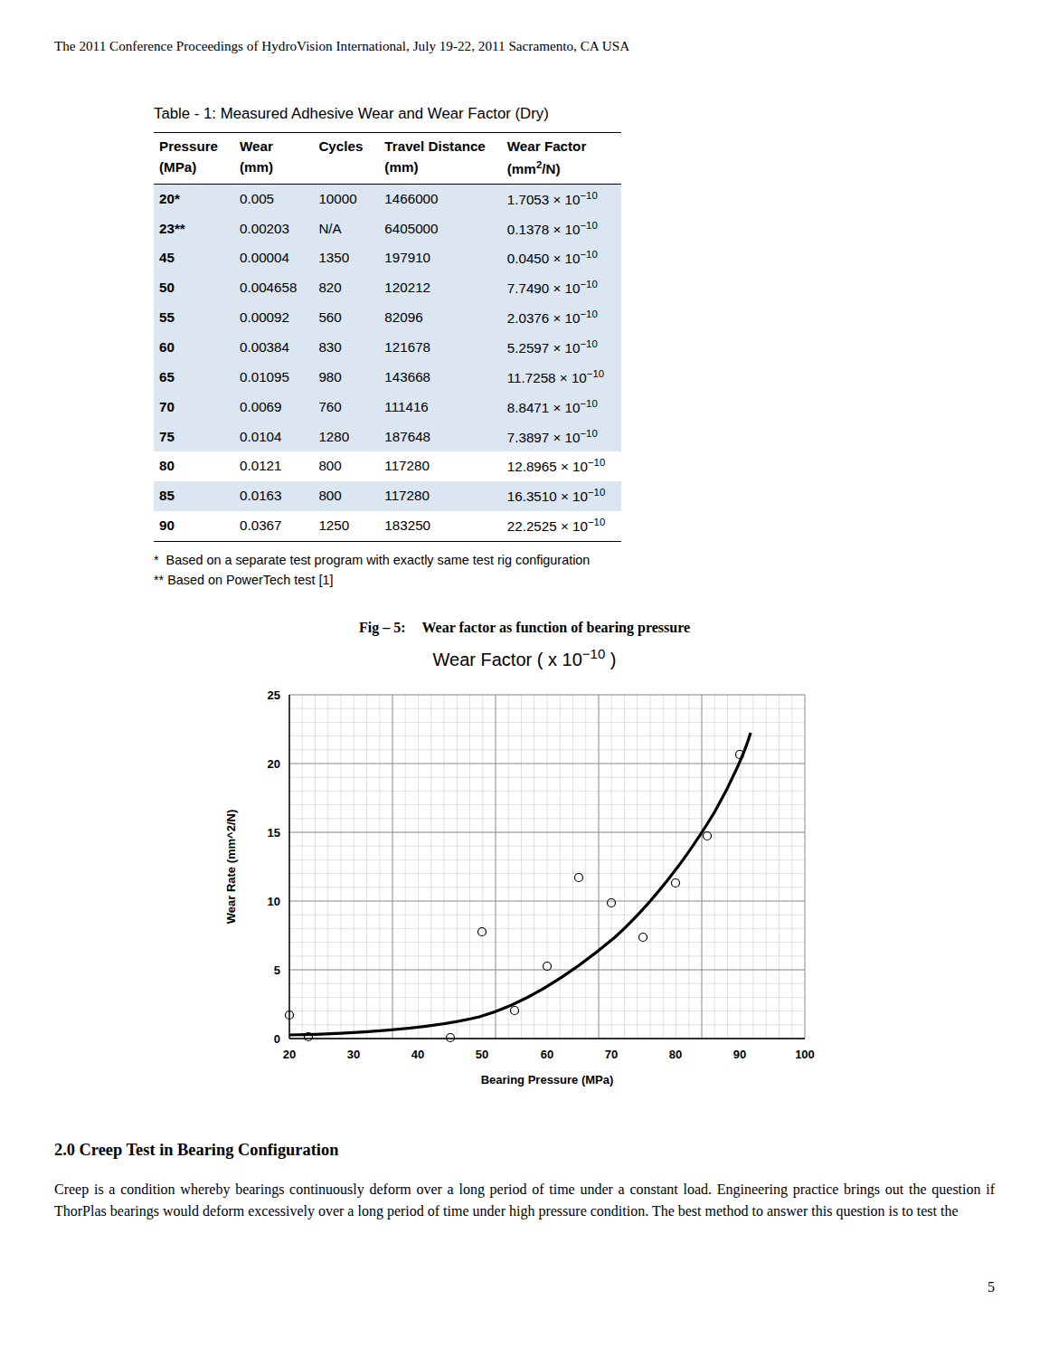The 2011 Conference Proceedings of HydroVision International, July 19-22, 2011 Sacramento, CA USA
Table - 1: Measured Adhesive Wear and Wear Factor (Dry)
| Pressure (MPa) | Wear (mm) | Cycles | Travel Distance (mm) | Wear Factor (mm 2 /N) |
| --- | --- | --- | --- | --- |
| 20* | 0.005 | 10000 | 1466000 | 1.7053 × 10 −10 |
| 23** | 0.00203 | N/A | 6405000 | 0.1378 × 10 −10 |
| 45 | 0.00004 | 1350 | 197910 | 0.0450 × 10 −10 |
| 50 | 0.004658 | 820 | 120212 | 7.7490 × 10 −10 |
| 55 | 0.00092 | 560 | 82096 | 2.0376 × 10 −10 |
| 60 | 0.00384 | 830 | 121678 | 5.2597 × 10 −10 |
| 65 | 0.01095 | 980 | 143668 | 11.7258 × 10 −10 |
| 70 | 0.0069 | 760 | 111416 | 8.8471 × 10 −10 |
| 75 | 0.0104 | 1280 | 187648 | 7.3897 × 10 −10 |
| 80 | 0.0121 | 800 | 117280 | 12.8965 × 10 −10 |
| 85 | 0.0163 | 800 | 117280 | 16.3510 × 10 −10 |
| 90 | 0.0367 | 1250 | 183250 | 22.2525 × 10 −10 |
* Based on a separate test program with exactly same test rig configuration
** Based on PowerTech test [1]
Fig – 5: Wear factor as function of bearing pressure
Wear Factor ( x 10−10 )
25 20 15 10 5 0 20 30 40 50 60 70 80 90 100 Bearing Pressure (MPa) Wear Rate (mm^2/N)
2.0 Creep Test in Bearing Configuration
Creep is a condition whereby bearings continuously deform over a long period of time under a constant load. Engineering practice brings out the question if ThorPlas bearings would deform excessively over a long period of time under high pressure condition. The best method to answer this question is to test the
5